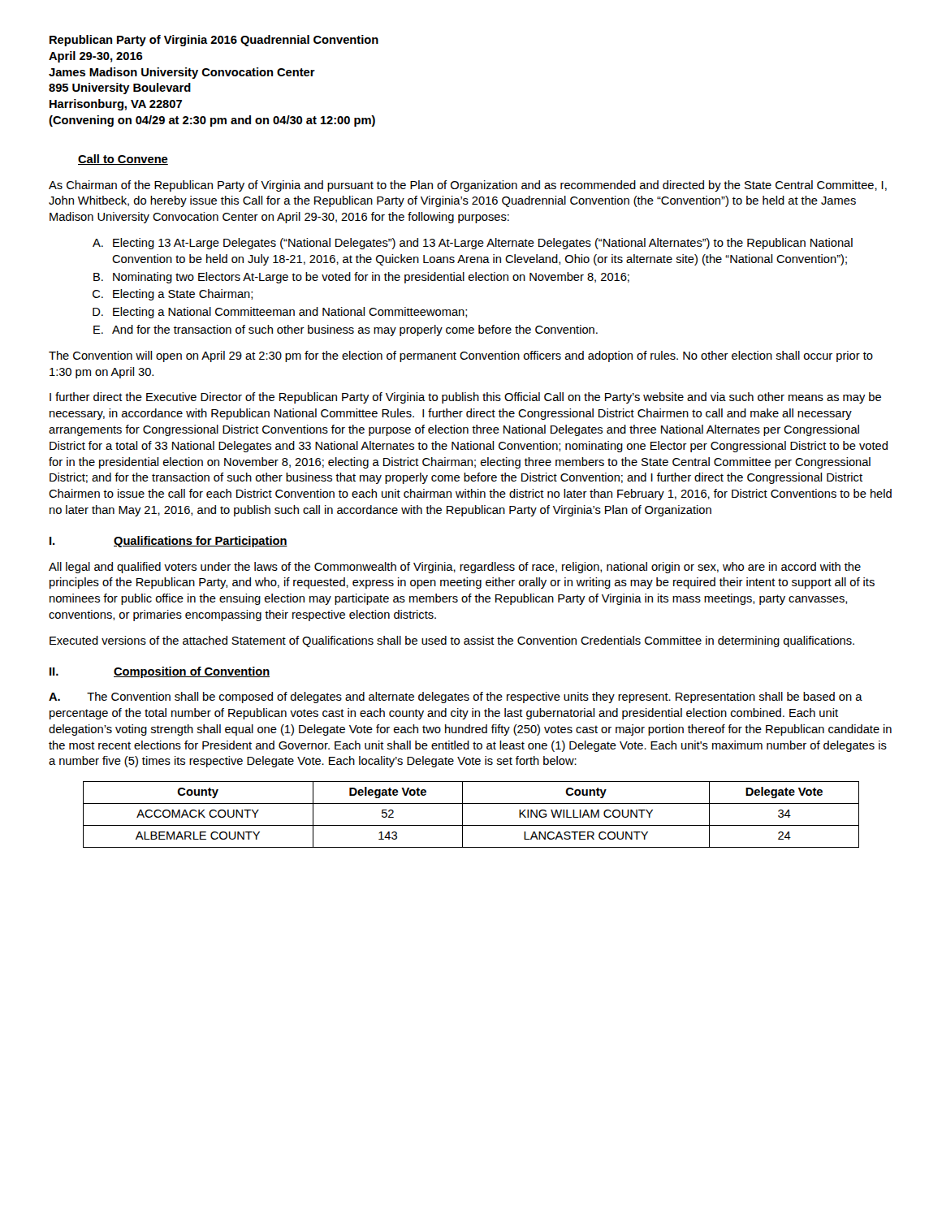Republican Party of Virginia 2016 Quadrennial Convention
April 29-30, 2016
James Madison University Convocation Center
895 University Boulevard
Harrisonburg, VA 22807
(Convening on 04/29 at 2:30 pm and on 04/30 at 12:00 pm)
Call to Convene
As Chairman of the Republican Party of Virginia and pursuant to the Plan of Organization and as recommended and directed by the State Central Committee, I, John Whitbeck, do hereby issue this Call for a the Republican Party of Virginia’s 2016 Quadrennial Convention (the “Convention”) to be held at the James Madison University Convocation Center on April 29-30, 2016 for the following purposes:
Electing 13 At-Large Delegates (“National Delegates”) and 13 At-Large Alternate Delegates (“National Alternates”) to the Republican National Convention to be held on July 18-21, 2016, at the Quicken Loans Arena in Cleveland, Ohio (or its alternate site) (the “National Convention”);
Nominating two Electors At-Large to be voted for in the presidential election on November 8, 2016;
Electing a State Chairman;
Electing a National Committeeman and National Committeewoman;
And for the transaction of such other business as may properly come before the Convention.
The Convention will open on April 29 at 2:30 pm for the election of permanent Convention officers and adoption of rules. No other election shall occur prior to 1:30 pm on April 30.
I further direct the Executive Director of the Republican Party of Virginia to publish this Official Call on the Party’s website and via such other means as may be necessary, in accordance with Republican National Committee Rules. I further direct the Congressional District Chairmen to call and make all necessary arrangements for Congressional District Conventions for the purpose of election three National Delegates and three National Alternates per Congressional District for a total of 33 National Delegates and 33 National Alternates to the National Convention; nominating one Elector per Congressional District to be voted for in the presidential election on November 8, 2016; electing a District Chairman; electing three members to the State Central Committee per Congressional District; and for the transaction of such other business that may properly come before the District Convention; and I further direct the Congressional District Chairmen to issue the call for each District Convention to each unit chairman within the district no later than February 1, 2016, for District Conventions to be held no later than May 21, 2016, and to publish such call in accordance with the Republican Party of Virginia’s Plan of Organization
I. Qualifications for Participation
All legal and qualified voters under the laws of the Commonwealth of Virginia, regardless of race, religion, national origin or sex, who are in accord with the principles of the Republican Party, and who, if requested, express in open meeting either orally or in writing as may be required their intent to support all of its nominees for public office in the ensuing election may participate as members of the Republican Party of Virginia in its mass meetings, party canvasses, conventions, or primaries encompassing their respective election districts.
Executed versions of the attached Statement of Qualifications shall be used to assist the Convention Credentials Committee in determining qualifications.
II. Composition of Convention
A. The Convention shall be composed of delegates and alternate delegates of the respective units they represent. Representation shall be based on a percentage of the total number of Republican votes cast in each county and city in the last gubernatorial and presidential election combined. Each unit delegation’s voting strength shall equal one (1) Delegate Vote for each two hundred fifty (250) votes cast or major portion thereof for the Republican candidate in the most recent elections for President and Governor. Each unit shall be entitled to at least one (1) Delegate Vote. Each unit's maximum number of delegates is a number five (5) times its respective Delegate Vote. Each locality’s Delegate Vote is set forth below:
| County | Delegate Vote | County | Delegate Vote |
| --- | --- | --- | --- |
| ACCOMACK COUNTY | 52 | KING WILLIAM COUNTY | 34 |
| ALBEMARLE COUNTY | 143 | LANCASTER COUNTY | 24 |